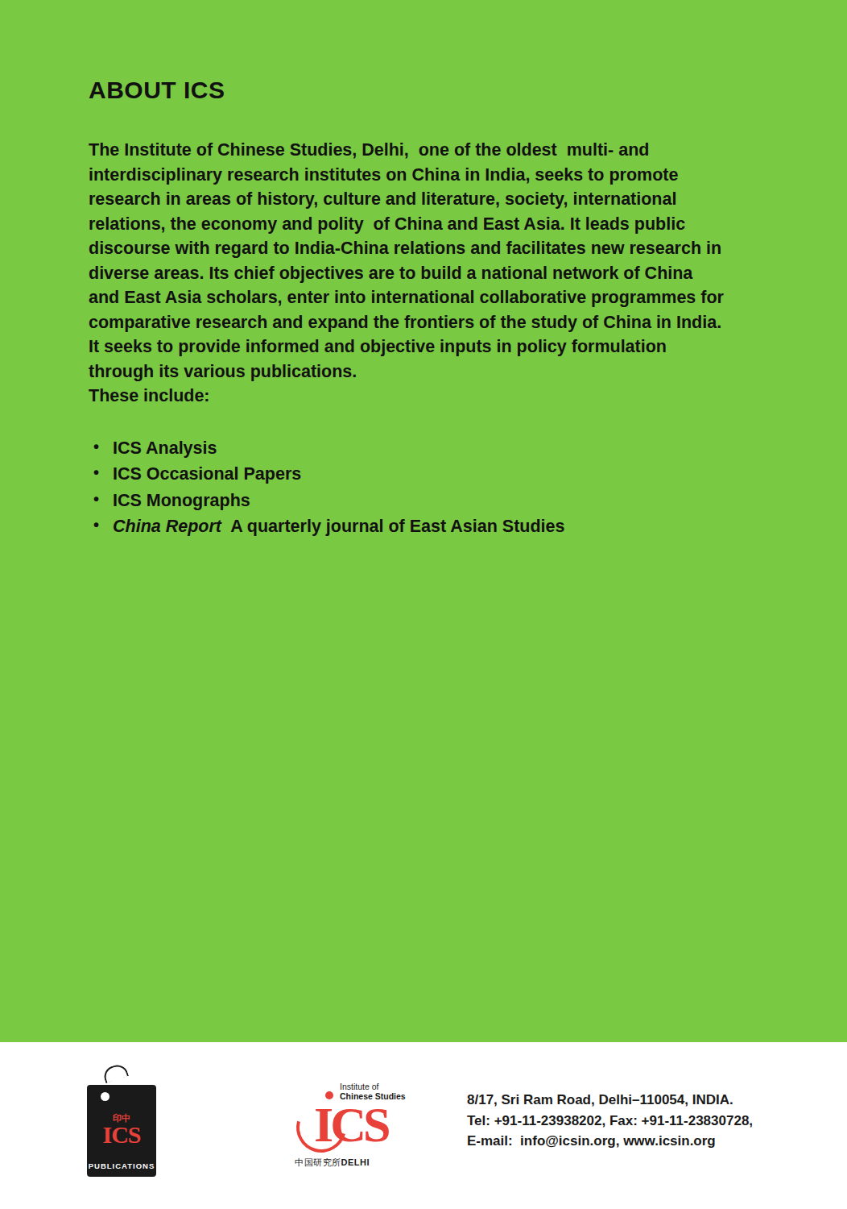ABOUT ICS
The Institute of Chinese Studies, Delhi, one of the oldest multi- and interdisciplinary research institutes on China in India, seeks to promote research in areas of history, culture and literature, society, international relations, the economy and polity of China and East Asia. It leads public discourse with regard to India-China relations and facilitates new research in diverse areas. Its chief objectives are to build a national network of China and East Asia scholars, enter into international collaborative programmes for comparative research and expand the frontiers of the study of China in India. It seeks to provide informed and objective inputs in policy formulation through its various publications. These include:
ICS Analysis
ICS Occasional Papers
ICS Monographs
China Report A quarterly journal of East Asian Studies
印中ICS
PUBLICATIONS
Institute ofChinese Studies
ICS
中国研究所DELHI
8/17, Sri Ram Road, Delhi–110054, INDIA.
Tel: +91-11-23938202, Fax: +91-11-23830728,
E-mail: info@icsin.org, www.icsin.org